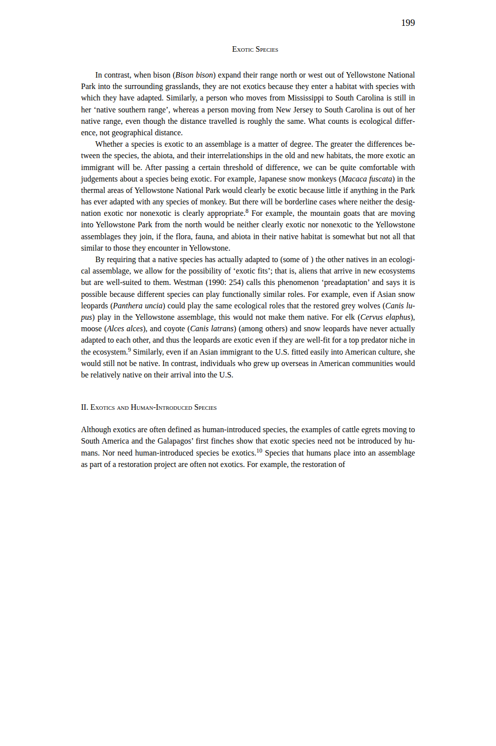199
Exotic Species
In contrast, when bison (Bison bison) expand their range north or west out of Yellowstone National Park into the surrounding grasslands, they are not exotics because they enter a habitat with species with which they have adapted. Similarly, a person who moves from Mississippi to South Carolina is still in her ‘native southern range’, whereas a person moving from New Jersey to South Carolina is out of her native range, even though the distance travelled is roughly the same. What counts is ecological difference, not geographical distance.
Whether a species is exotic to an assemblage is a matter of degree. The greater the differences between the species, the abiota, and their interrelationships in the old and new habitats, the more exotic an immigrant will be. After passing a certain threshold of difference, we can be quite comfortable with judgements about a species being exotic. For example, Japanese snow monkeys (Macaca fuscata) in the thermal areas of Yellowstone National Park would clearly be exotic because little if anything in the Park has ever adapted with any species of monkey. But there will be borderline cases where neither the designation exotic nor nonexotic is clearly appropriate.8 For example, the mountain goats that are moving into Yellowstone Park from the north would be neither clearly exotic nor nonexotic to the Yellowstone assemblages they join, if the flora, fauna, and abiota in their native habitat is somewhat but not all that similar to those they encounter in Yellowstone.
By requiring that a native species has actually adapted to (some of ) the other natives in an ecological assemblage, we allow for the possibility of ‘exotic fits’; that is, aliens that arrive in new ecosystems but are well-suited to them. Westman (1990: 254) calls this phenomenon ‘preadaptation’ and says it is possible because different species can play functionally similar roles. For example, even if Asian snow leopards (Panthera uncia) could play the same ecological roles that the restored grey wolves (Canis lupus) play in the Yellowstone assemblage, this would not make them native. For elk (Cervus elaphus), moose (Alces alces), and coyote (Canis latrans) (among others) and snow leopards have never actually adapted to each other, and thus the leopards are exotic even if they are well-fit for a top predator niche in the ecosystem.9 Similarly, even if an Asian immigrant to the U.S. fitted easily into American culture, she would still not be native. In contrast, individuals who grew up overseas in American communities would be relatively native on their arrival into the U.S.
II. Exotics and Human-Introduced Species
Although exotics are often defined as human-introduced species, the examples of cattle egrets moving to South America and the Galapagos’ first finches show that exotic species need not be introduced by humans. Nor need human-introduced species be exotics.10 Species that humans place into an assemblage as part of a restoration project are often not exotics. For example, the restoration of